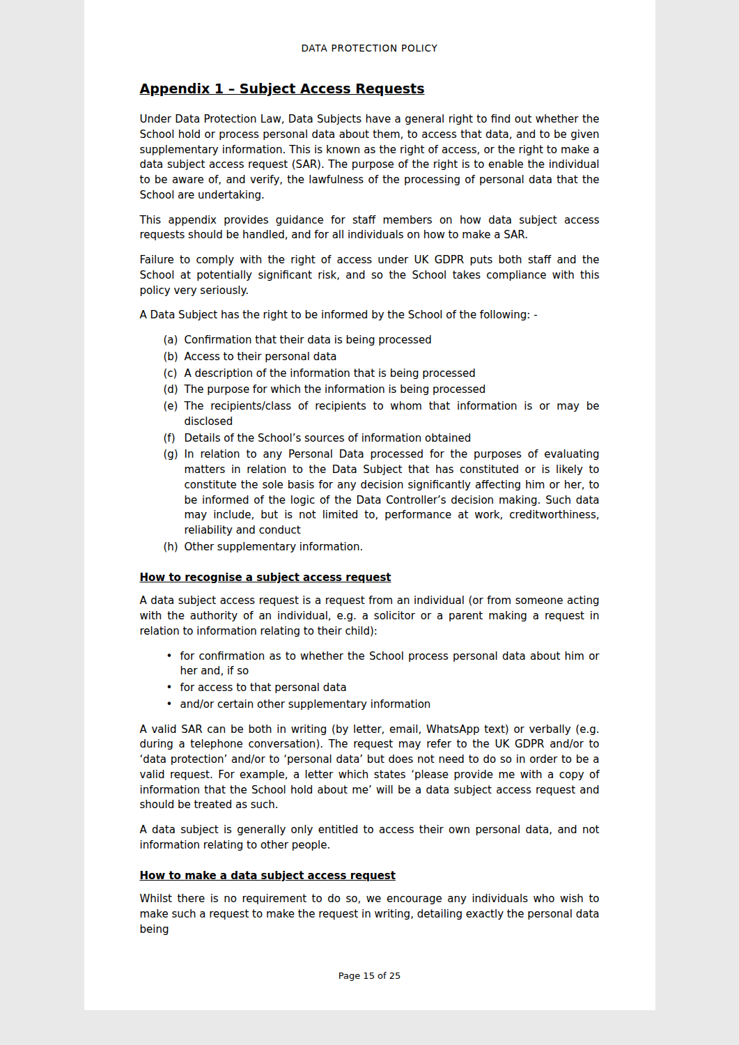DATA PROTECTION POLICY
Appendix 1 – Subject Access Requests
Under Data Protection Law, Data Subjects have a general right to find out whether the School hold or process personal data about them, to access that data, and to be given supplementary information. This is known as the right of access, or the right to make a data subject access request (SAR). The purpose of the right is to enable the individual to be aware of, and verify, the lawfulness of the processing of personal data that the School are undertaking.
This appendix provides guidance for staff members on how data subject access requests should be handled, and for all individuals on how to make a SAR.
Failure to comply with the right of access under UK GDPR puts both staff and the School at potentially significant risk, and so the School takes compliance with this policy very seriously.
A Data Subject has the right to be informed by the School of the following: -
(a) Confirmation that their data is being processed
(b) Access to their personal data
(c) A description of the information that is being processed
(d) The purpose for which the information is being processed
(e) The recipients/class of recipients to whom that information is or may be disclosed
(f) Details of the School’s sources of information obtained
(g) In relation to any Personal Data processed for the purposes of evaluating matters in relation to the Data Subject that has constituted or is likely to constitute the sole basis for any decision significantly affecting him or her, to be informed of the logic of the Data Controller’s decision making. Such data may include, but is not limited to, performance at work, creditworthiness, reliability and conduct
(h) Other supplementary information.
How to recognise a subject access request
A data subject access request is a request from an individual (or from someone acting with the authority of an individual, e.g. a solicitor or a parent making a request in relation to information relating to their child):
for confirmation as to whether the School process personal data about him or her and, if so
for access to that personal data
and/or certain other supplementary information
A valid SAR can be both in writing (by letter, email, WhatsApp text) or verbally (e.g. during a telephone conversation). The request may refer to the UK GDPR and/or to ‘data protection’ and/or to ‘personal data’ but does not need to do so in order to be a valid request. For example, a letter which states ‘please provide me with a copy of information that the School hold about me’ will be a data subject access request and should be treated as such.
A data subject is generally only entitled to access their own personal data, and not information relating to other people.
How to make a data subject access request
Whilst there is no requirement to do so, we encourage any individuals who wish to make such a request to make the request in writing, detailing exactly the personal data being
Page 15 of 25